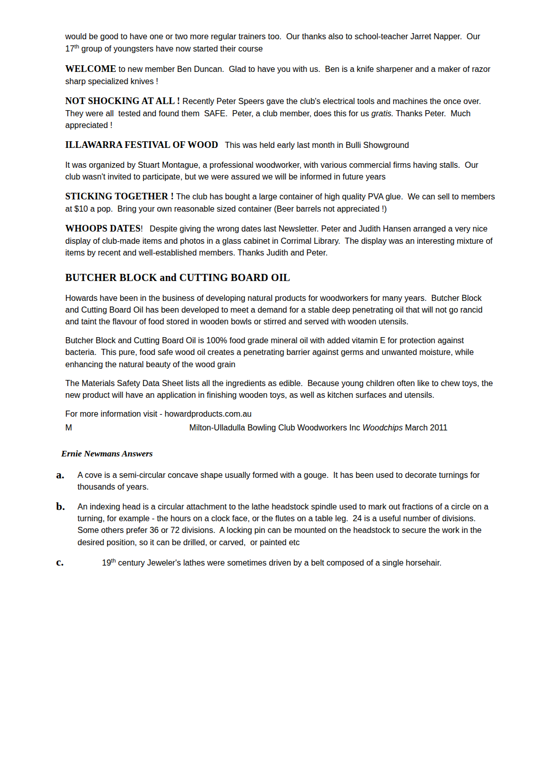would be good to have one or two more regular trainers too. Our thanks also to school-teacher Jarret Napper. Our 17th group of youngsters have now started their course
WELCOME to new member Ben Duncan. Glad to have you with us. Ben is a knife sharpener and a maker of razor sharp specialized knives !
NOT SHOCKING AT ALL ! Recently Peter Speers gave the club's electrical tools and machines the once over. They were all tested and found them SAFE. Peter, a club member, does this for us gratis. Thanks Peter. Much appreciated !
ILLAWARRA FESTIVAL OF WOOD This was held early last month in Bulli Showground
It was organized by Stuart Montague, a professional woodworker, with various commercial firms having stalls. Our club wasn't invited to participate, but we were assured we will be informed in future years
STICKING TOGETHER ! The club has bought a large container of high quality PVA glue. We can sell to members at $10 a pop. Bring your own reasonable sized container (Beer barrels not appreciated !)
WHOOPS DATES! Despite giving the wrong dates last Newsletter. Peter and Judith Hansen arranged a very nice display of club-made items and photos in a glass cabinet in Corrimal Library. The display was an interesting mixture of items by recent and well-established members. Thanks Judith and Peter.
BUTCHER BLOCK and CUTTING BOARD OIL
Howards have been in the business of developing natural products for woodworkers for many years. Butcher Block and Cutting Board Oil has been developed to meet a demand for a stable deep penetrating oil that will not go rancid and taint the flavour of food stored in wooden bowls or stirred and served with wooden utensils.
Butcher Block and Cutting Board Oil is 100% food grade mineral oil with added vitamin E for protection against bacteria. This pure, food safe wood oil creates a penetrating barrier against germs and unwanted moisture, while enhancing the natural beauty of the wood grain
The Materials Safety Data Sheet lists all the ingredients as edible. Because young children often like to chew toys, the new product will have an application in finishing wooden toys, as well as kitchen surfaces and utensils.
For more information visit - howardproducts.com.au
M Milton-Ulladulla Bowling Club Woodworkers Inc Woodchips March 2011
Ernie Newmans Answers
A cove is a semi-circular concave shape usually formed with a gouge. It has been used to decorate turnings for thousands of years.
An indexing head is a circular attachment to the lathe headstock spindle used to mark out fractions of a circle on a turning, for example - the hours on a clock face, or the flutes on a table leg. 24 is a useful number of divisions. Some others prefer 36 or 72 divisions. A locking pin can be mounted on the headstock to secure the work in the desired position, so it can be drilled, or carved, or painted etc
19th century Jeweler's lathes were sometimes driven by a belt composed of a single horsehair.